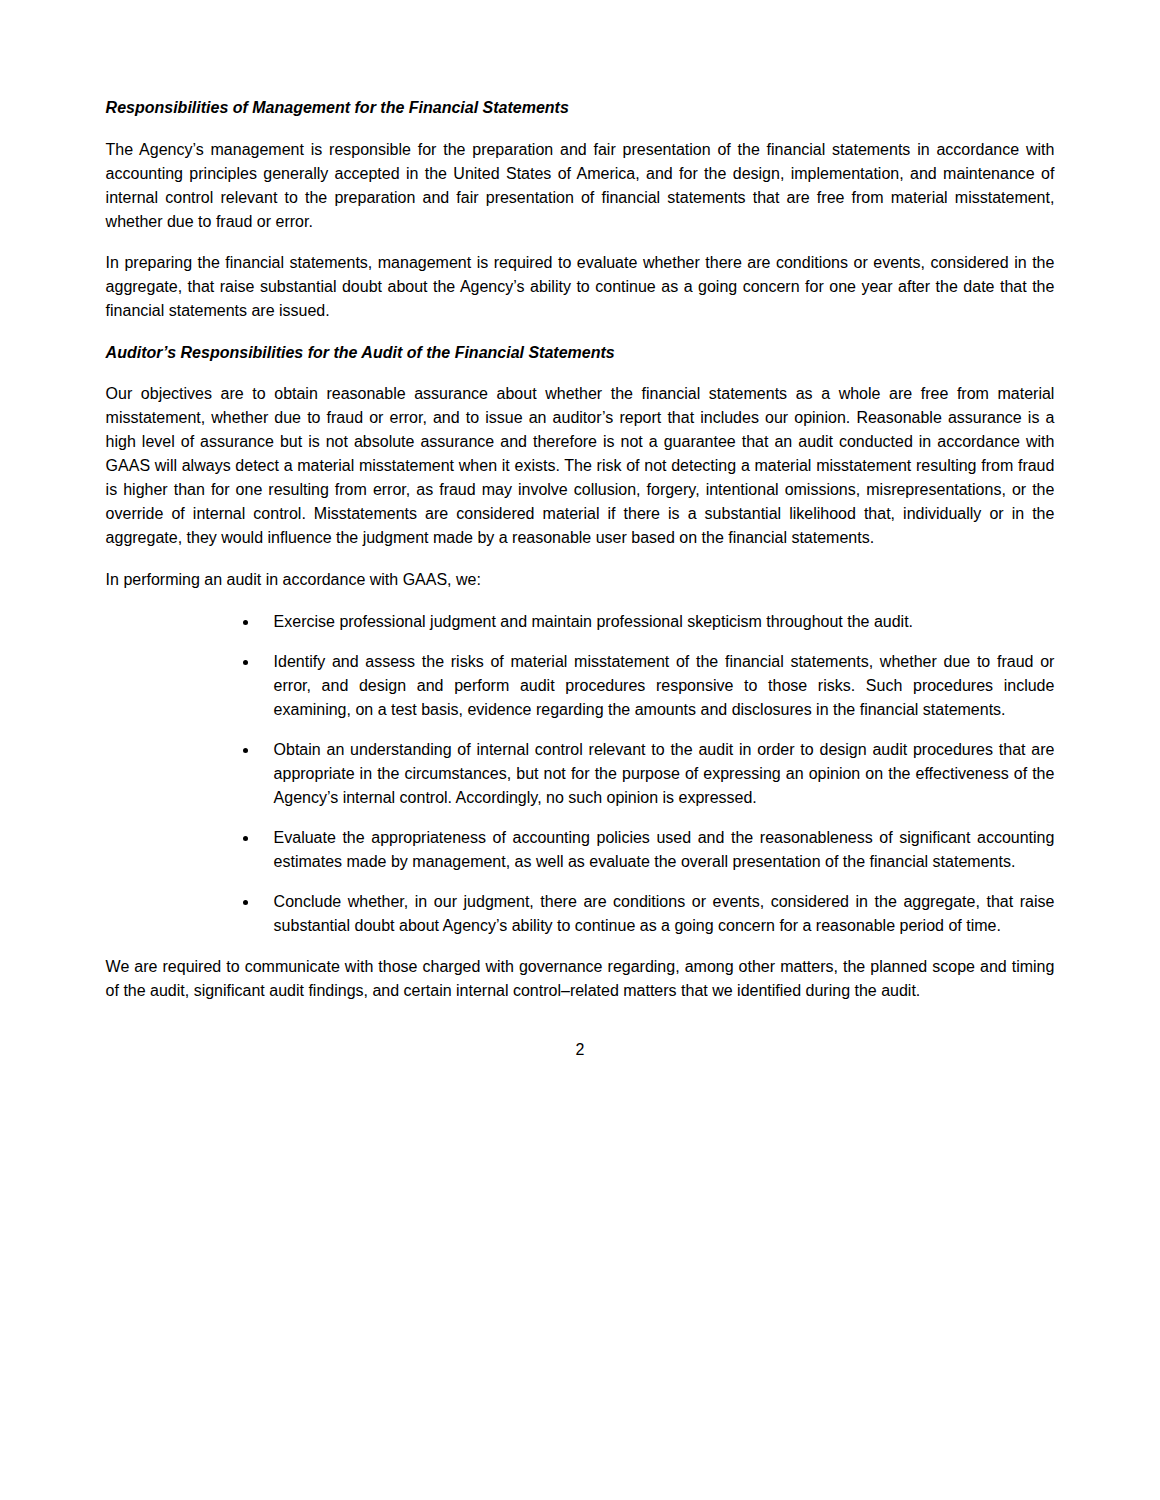Responsibilities of Management for the Financial Statements
The Agency’s management is responsible for the preparation and fair presentation of the financial statements in accordance with accounting principles generally accepted in the United States of America, and for the design, implementation, and maintenance of internal control relevant to the preparation and fair presentation of financial statements that are free from material misstatement, whether due to fraud or error.
In preparing the financial statements, management is required to evaluate whether there are conditions or events, considered in the aggregate, that raise substantial doubt about the Agency’s ability to continue as a going concern for one year after the date that the financial statements are issued.
Auditor’s Responsibilities for the Audit of the Financial Statements
Our objectives are to obtain reasonable assurance about whether the financial statements as a whole are free from material misstatement, whether due to fraud or error, and to issue an auditor’s report that includes our opinion. Reasonable assurance is a high level of assurance but is not absolute assurance and therefore is not a guarantee that an audit conducted in accordance with GAAS will always detect a material misstatement when it exists. The risk of not detecting a material misstatement resulting from fraud is higher than for one resulting from error, as fraud may involve collusion, forgery, intentional omissions, misrepresentations, or the override of internal control. Misstatements are considered material if there is a substantial likelihood that, individually or in the aggregate, they would influence the judgment made by a reasonable user based on the financial statements.
In performing an audit in accordance with GAAS, we:
Exercise professional judgment and maintain professional skepticism throughout the audit.
Identify and assess the risks of material misstatement of the financial statements, whether due to fraud or error, and design and perform audit procedures responsive to those risks. Such procedures include examining, on a test basis, evidence regarding the amounts and disclosures in the financial statements.
Obtain an understanding of internal control relevant to the audit in order to design audit procedures that are appropriate in the circumstances, but not for the purpose of expressing an opinion on the effectiveness of the Agency’s internal control. Accordingly, no such opinion is expressed.
Evaluate the appropriateness of accounting policies used and the reasonableness of significant accounting estimates made by management, as well as evaluate the overall presentation of the financial statements.
Conclude whether, in our judgment, there are conditions or events, considered in the aggregate, that raise substantial doubt about Agency’s ability to continue as a going concern for a reasonable period of time.
We are required to communicate with those charged with governance regarding, among other matters, the planned scope and timing of the audit, significant audit findings, and certain internal control–related matters that we identified during the audit.
2